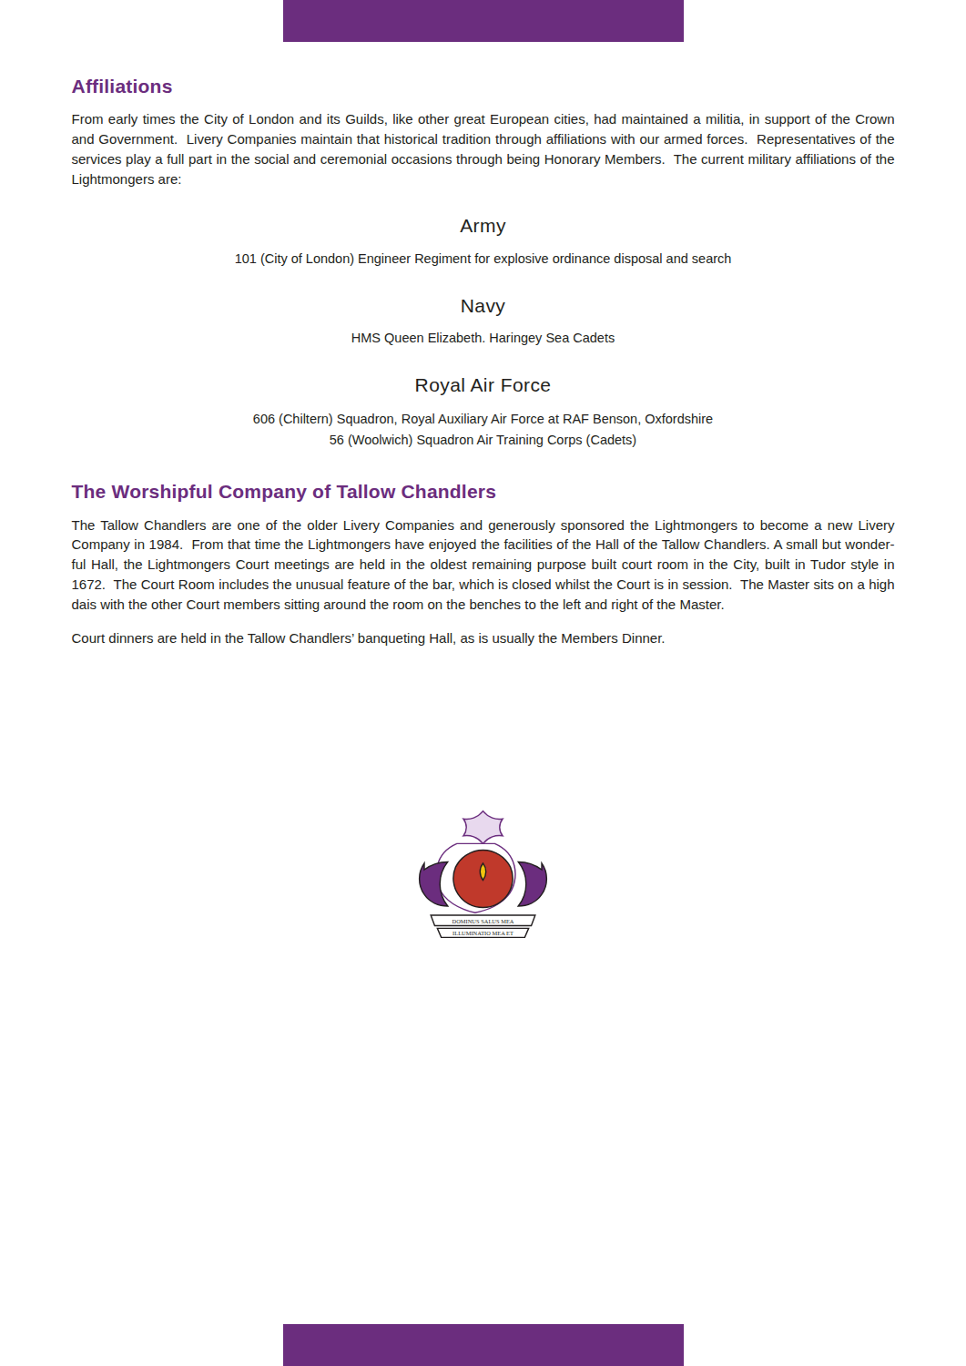Affiliations
From early times the City of London and its Guilds, like other great European cities, had maintained a militia, in support of the Crown and Government. Livery Companies maintain that historical tradition through affiliations with our armed forces. Representatives of the services play a full part in the social and ceremonial occasions through being Honorary Members. The current military affiliations of the Lightmongers are:
Army
101 (City of London) Engineer Regiment for explosive ordinance disposal and search
Navy
HMS Queen Elizabeth. Haringey Sea Cadets
Royal Air Force
606 (Chiltern) Squadron, Royal Auxiliary Air Force at RAF Benson, Oxfordshire
56 (Woolwich) Squadron Air Training Corps (Cadets)
The Worshipful Company of Tallow Chandlers
The Tallow Chandlers are one of the older Livery Companies and generously sponsored the Lightmongers to become a new Livery Company in 1984. From that time the Lightmongers have enjoyed the facilities of the Hall of the Tallow Chandlers. A small but wonderful Hall, the Lightmongers Court meetings are held in the oldest remaining purpose built court room in the City, built in Tudor style in 1672. The Court Room includes the unusual feature of the bar, which is closed whilst the Court is in session. The Master sits on a high dais with the other Court members sitting around the room on the benches to the left and right of the Master.
Court dinners are held in the Tallow Chandlers’ banqueting Hall, as is usually the Members Dinner.